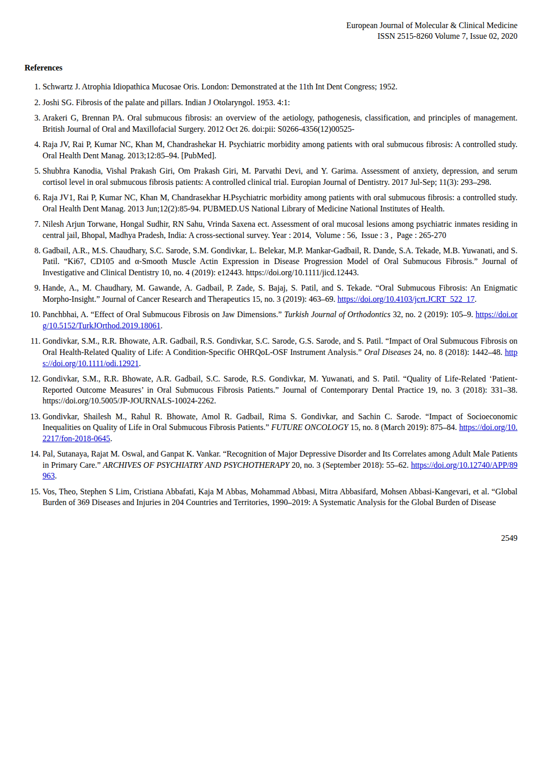European Journal of Molecular & Clinical Medicine
ISSN 2515-8260 Volume 7, Issue 02, 2020
References
Schwartz J. Atrophia Idiopathica Mucosae Oris. London: Demonstrated at the 11th Int Dent Congress; 1952.
Joshi SG. Fibrosis of the palate and pillars. Indian J Otolaryngol. 1953. 4:1:
Arakeri G, Brennan PA. Oral submucous fibrosis: an overview of the aetiology, pathogenesis, classification, and principles of management. British Journal of Oral and Maxillofacial Surgery. 2012 Oct 26. doi:pii: S0266-4356(12)00525-
Raja JV, Rai P, Kumar NC, Khan M, Chandrashekar H. Psychiatric morbidity among patients with oral submucous fibrosis: A controlled study. Oral Health Dent Manag. 2013;12:85–94. [PubMed].
Shubhra Kanodia, Vishal Prakash Giri, Om Prakash Giri, M. Parvathi Devi, and Y. Garima. Assessment of anxiety, depression, and serum cortisol level in oral submucous fibrosis patients: A controlled clinical trial. Europian Journal of Dentistry. 2017 Jul-Sep; 11(3): 293–298.
Raja JV1, Rai P, Kumar NC, Khan M, Chandrasekhar H.Psychiatric morbidity among patients with oral submucous fibrosis: a controlled study. Oral Health Dent Manag. 2013 Jun;12(2):85-94. PUBMED.US National Library of Medicine National Institutes of Health.
Nilesh Arjun Torwane, Hongal Sudhir, RN Sahu, Vrinda Saxena ect. Assessment of oral mucosal lesions among psychiatric inmates residing in central jail, Bhopal, Madhya Pradesh, India: A cross-sectional survey. Year : 2014, Volume : 56, Issue : 3 , Page : 265-270
Gadbail, A.R., M.S. Chaudhary, S.C. Sarode, S.M. Gondivkar, L. Belekar, M.P. Mankar-Gadbail, R. Dande, S.A. Tekade, M.B. Yuwanati, and S. Patil. “Ki67, CD105 and α-Smooth Muscle Actin Expression in Disease Progression Model of Oral Submucous Fibrosis.” Journal of Investigative and Clinical Dentistry 10, no. 4 (2019): e12443. https://doi.org/10.1111/jicd.12443.
Hande, A., M. Chaudhary, M. Gawande, A. Gadbail, P. Zade, S. Bajaj, S. Patil, and S. Tekade. “Oral Submucous Fibrosis: An Enigmatic Morpho-Insight.” Journal of Cancer Research and Therapeutics 15, no. 3 (2019): 463–69. https://doi.org/10.4103/jcrt.JCRT_522_17.
Panchbhai, A. “Effect of Oral Submucous Fibrosis on Jaw Dimensions.” Turkish Journal of Orthodontics 32, no. 2 (2019): 105–9. https://doi.org/10.5152/TurkJOrthod.2019.18061.
Gondivkar, S.M., R.R. Bhowate, A.R. Gadbail, R.S. Gondivkar, S.C. Sarode, G.S. Sarode, and S. Patil. “Impact of Oral Submucous Fibrosis on Oral Health-Related Quality of Life: A Condition-Specific OHRQoL-OSF Instrument Analysis.” Oral Diseases 24, no. 8 (2018): 1442–48. https://doi.org/10.1111/odi.12921.
Gondivkar, S.M., R.R. Bhowate, A.R. Gadbail, S.C. Sarode, R.S. Gondivkar, M. Yuwanati, and S. Patil. “Quality of Life-Related ‘Patient-Reported Outcome Measures’ in Oral Submucous Fibrosis Patients.” Journal of Contemporary Dental Practice 19, no. 3 (2018): 331–38. https://doi.org/10.5005/JP-JOURNALS-10024-2262.
Gondivkar, Shailesh M., Rahul R. Bhowate, Amol R. Gadbail, Rima S. Gondivkar, and Sachin C. Sarode. “Impact of Socioeconomic Inequalities on Quality of Life in Oral Submucous Fibrosis Patients.” FUTURE ONCOLOGY 15, no. 8 (March 2019): 875–84. https://doi.org/10.2217/fon-2018-0645.
Pal, Sutanaya, Rajat M. Oswal, and Ganpat K. Vankar. “Recognition of Major Depressive Disorder and Its Correlates among Adult Male Patients in Primary Care.” ARCHIVES OF PSYCHIATRY AND PSYCHOTHERAPY 20, no. 3 (September 2018): 55–62. https://doi.org/10.12740/APP/89963.
Vos, Theo, Stephen S Lim, Cristiana Abbafati, Kaja M Abbas, Mohammad Abbasi, Mitra Abbasifard, Mohsen Abbasi-Kangevari, et al. “Global Burden of 369 Diseases and Injuries in 204 Countries and Territories, 1990–2019: A Systematic Analysis for the Global Burden of Disease
2549